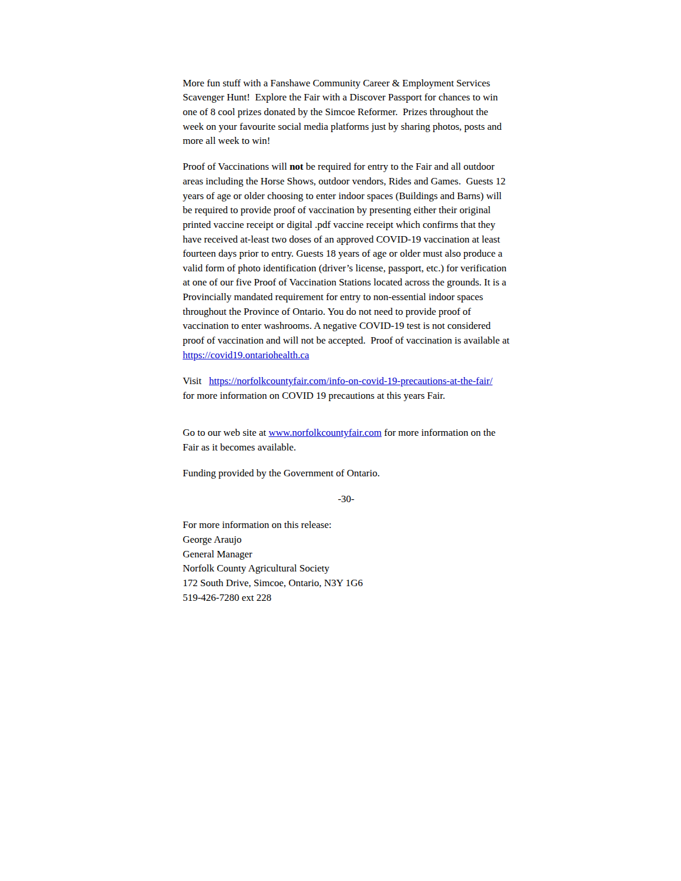More fun stuff with a Fanshawe Community Career & Employment Services Scavenger Hunt! Explore the Fair with a Discover Passport for chances to win one of 8 cool prizes donated by the Simcoe Reformer. Prizes throughout the week on your favourite social media platforms just by sharing photos, posts and more all week to win!
Proof of Vaccinations will not be required for entry to the Fair and all outdoor areas including the Horse Shows, outdoor vendors, Rides and Games. Guests 12 years of age or older choosing to enter indoor spaces (Buildings and Barns) will be required to provide proof of vaccination by presenting either their original printed vaccine receipt or digital .pdf vaccine receipt which confirms that they have received at-least two doses of an approved COVID-19 vaccination at least fourteen days prior to entry. Guests 18 years of age or older must also produce a valid form of photo identification (driver’s license, passport, etc.) for verification at one of our five Proof of Vaccination Stations located across the grounds. It is a Provincially mandated requirement for entry to non-essential indoor spaces throughout the Province of Ontario. You do not need to provide proof of vaccination to enter washrooms. A negative COVID-19 test is not considered proof of vaccination and will not be accepted. Proof of vaccination is available at https://covid19.ontariohealth.ca
Visit https://norfolkcountyfair.com/info-on-covid-19-precautions-at-the-fair/ for more information on COVID 19 precautions at this years Fair.
Go to our web site at www.norfolkcountyfair.com for more information on the Fair as it becomes available.
Funding provided by the Government of Ontario.
-30-
For more information on this release:
George Araujo
General Manager
Norfolk County Agricultural Society
172 South Drive, Simcoe, Ontario, N3Y 1G6
519-426-7280 ext 228